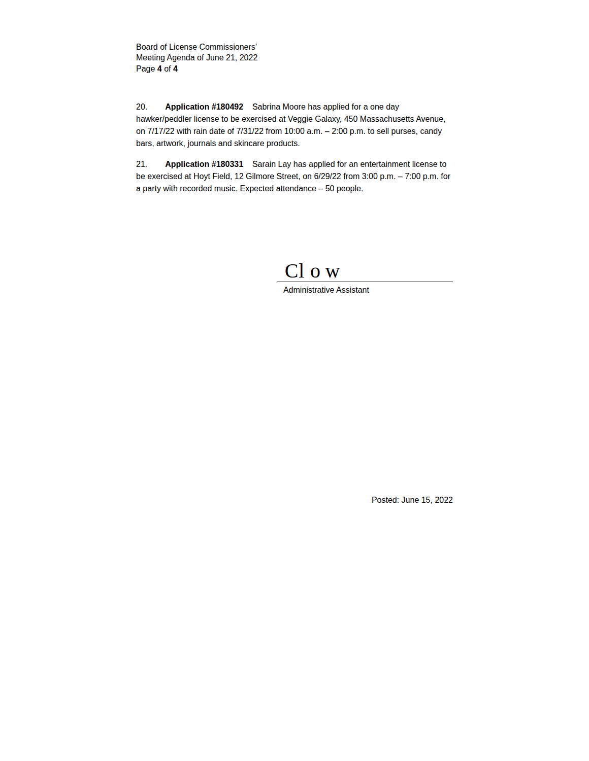Board of License Commissioners’
Meeting Agenda of June 21, 2022
Page 4 of 4
20. Application #180492 Sabrina Moore has applied for a one day hawker/peddler license to be exercised at Veggie Galaxy, 450 Massachusetts Avenue, on 7/17/22 with rain date of 7/31/22 from 10:00 a.m. – 2:00 p.m. to sell purses, candy bars, artwork, journals and skincare products.
21. Application #180331 Sarain Lay has applied for an entertainment license to be exercised at Hoyt Field, 12 Gilmore Street, on 6/29/22 from 3:00 p.m. – 7:00 p.m. for a party with recorded music. Expected attendance – 50 people.
Cl o w   
Administrative Assistant
Posted: June 15, 2022